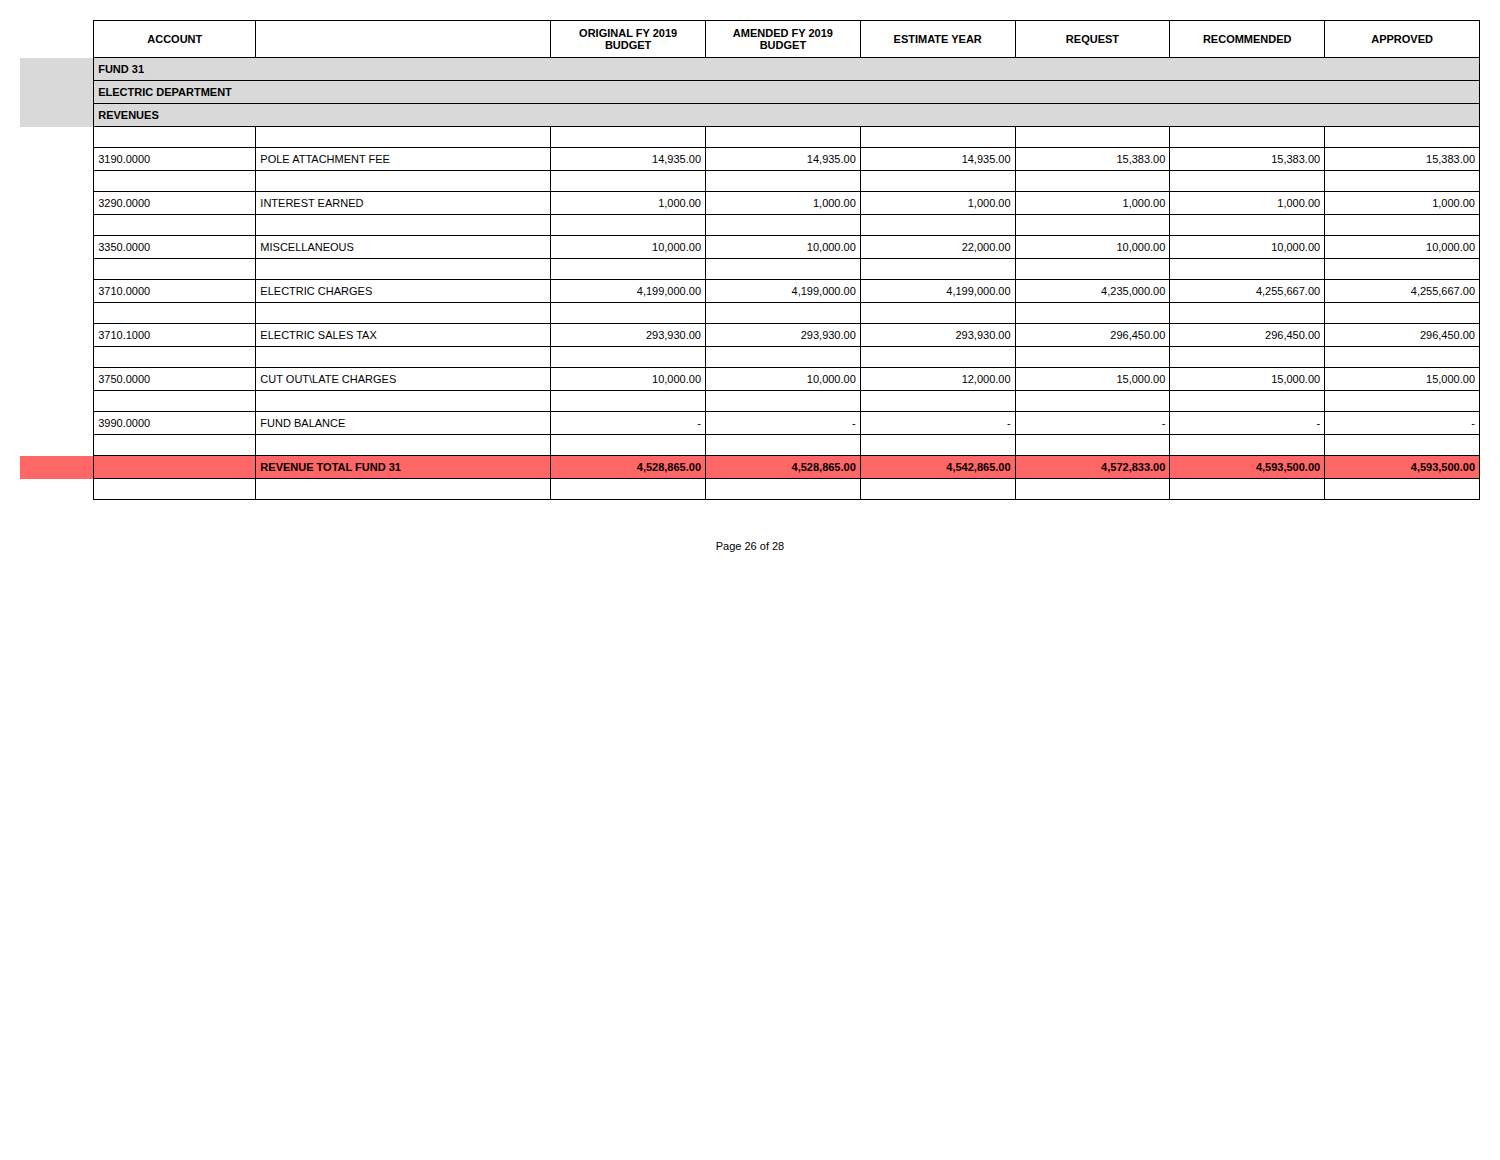| | ACCOUNT | | ORIGINAL FY 2019 BUDGET | AMENDED FY 2019 BUDGET | ESTIMATE YEAR | REQUEST | RECOMMENDED | APPROVED |
| --- | --- | --- | --- | --- | --- | --- | --- | --- |
| | FUND 31 |
| | ELECTRIC DEPARTMENT |
| | REVENUES |
| | 3190.0000 | POLE ATTACHMENT FEE | 14,935.00 | 14,935.00 | 14,935.00 | 15,383.00 | 15,383.00 | 15,383.00 |
| | 3290.0000 | INTEREST EARNED | 1,000.00 | 1,000.00 | 1,000.00 | 1,000.00 | 1,000.00 | 1,000.00 |
| | 3350.0000 | MISCELLANEOUS | 10,000.00 | 10,000.00 | 22,000.00 | 10,000.00 | 10,000.00 | 10,000.00 |
| | 3710.0000 | ELECTRIC CHARGES | 4,199,000.00 | 4,199,000.00 | 4,199,000.00 | 4,235,000.00 | 4,255,667.00 | 4,255,667.00 |
| | 3710.1000 | ELECTRIC SALES TAX | 293,930.00 | 293,930.00 | 293,930.00 | 296,450.00 | 296,450.00 | 296,450.00 |
| | 3750.0000 | CUT OUT\LATE CHARGES | 10,000.00 | 10,000.00 | 12,000.00 | 15,000.00 | 15,000.00 | 15,000.00 |
| | 3990.0000 | FUND BALANCE | - | - | - | - | - | - |
| | | REVENUE TOTAL FUND 31 | 4,528,865.00 | 4,528,865.00 | 4,542,865.00 | 4,572,833.00 | 4,593,500.00 | 4,593,500.00 |
Page 26 of 28